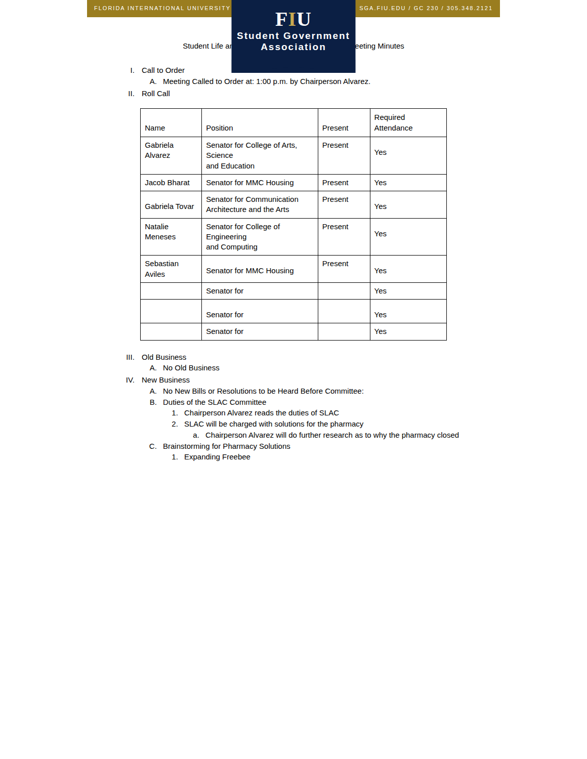FLORIDA INTERNATIONAL UNIVERSITY SGA.FIU.EDU / GC 230 / 305.348.2121
FIU
Student Government
Association
Student Life and Academic Concerns Committee Meeting Minutes
Date: June 29, 2021
Call to Order
Meeting Called to Order at: 1:00 p.m. by Chairperson Alvarez.
Roll Call
| Name | Position | Present | Required Attendance |
| --- | --- | --- | --- |
| Gabriela Alvarez | Senator for College of Arts, Science and Education | Present | Yes |
| Jacob Bharat | Senator for MMC Housing | Present | Yes |
| Gabriela Tovar | Senator for Communication Architecture and the Arts | Present | Yes |
| Natalie Meneses | Senator for College of Engineering and Computing | Present | Yes |
| Sebastian Aviles | Senator for MMC Housing | Present | Yes |
| | Senator for | | Yes |
| | Senator for | | Yes |
| | Senator for | | Yes |
Old Business
No Old Business
New Business
No New Bills or Resolutions to be Heard Before Committee:
Duties of the SLAC Committee
Chairperson Alvarez reads the duties of SLAC
SLAC will be charged with solutions for the pharmacy
Chairperson Alvarez will do further research as to why the pharmacy closed
Brainstorming for Pharmacy Solutions
Expanding Freebee